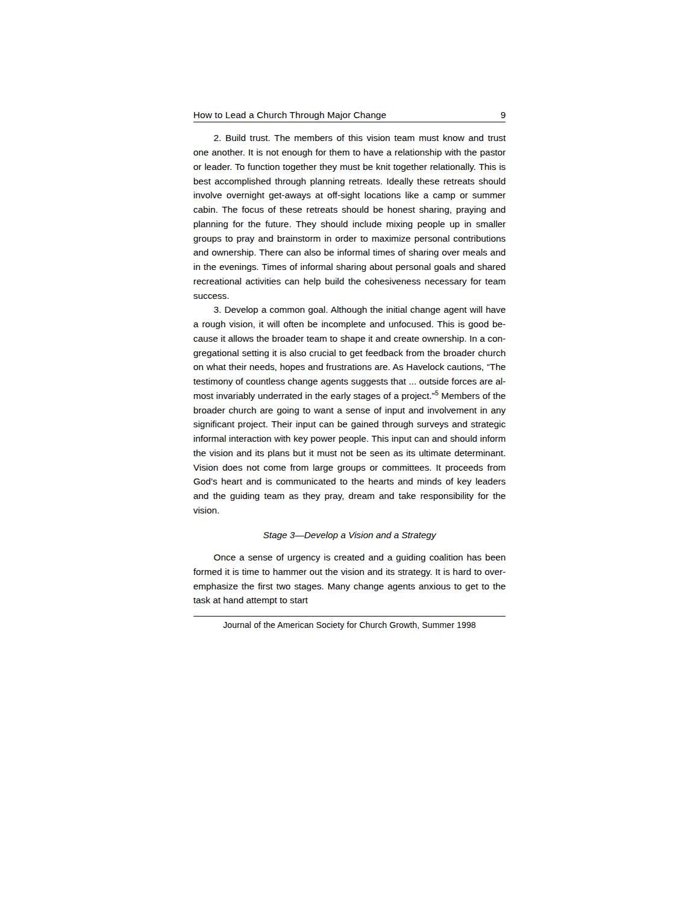How to Lead a Church Through Major Change 9
2. Build trust. The members of this vision team must know and trust one another. It is not enough for them to have a relationship with the pastor or leader. To function together they must be knit together relationally. This is best accomplished through planning retreats. Ideally these retreats should involve overnight get-aways at off-sight locations like a camp or summer cabin. The focus of these retreats should be honest sharing, praying and planning for the future. They should include mixing people up in smaller groups to pray and brainstorm in order to maximize personal contributions and ownership. There can also be informal times of sharing over meals and in the evenings. Times of informal sharing about personal goals and shared recreational activities can help build the cohesiveness necessary for team success.
3. Develop a common goal. Although the initial change agent will have a rough vision, it will often be incomplete and unfocused. This is good because it allows the broader team to shape it and create ownership. In a congregational setting it is also crucial to get feedback from the broader church on what their needs, hopes and frustrations are. As Havelock cautions, “The testimony of countless change agents suggests that ... outside forces are almost invariably underrated in the early stages of a project.”5 Members of the broader church are going to want a sense of input and involvement in any significant project. Their input can be gained through surveys and strategic informal interaction with key power people. This input can and should inform the vision and its plans but it must not be seen as its ultimate determinant. Vision does not come from large groups or committees. It proceeds from God’s heart and is communicated to the hearts and minds of key leaders and the guiding team as they pray, dream and take responsibility for the vision.
Stage 3—Develop a Vision and a Strategy
Once a sense of urgency is created and a guiding coalition has been formed it is time to hammer out the vision and its strategy. It is hard to over-emphasize the first two stages. Many change agents anxious to get to the task at hand attempt to start
Journal of the American Society for Church Growth, Summer 1998